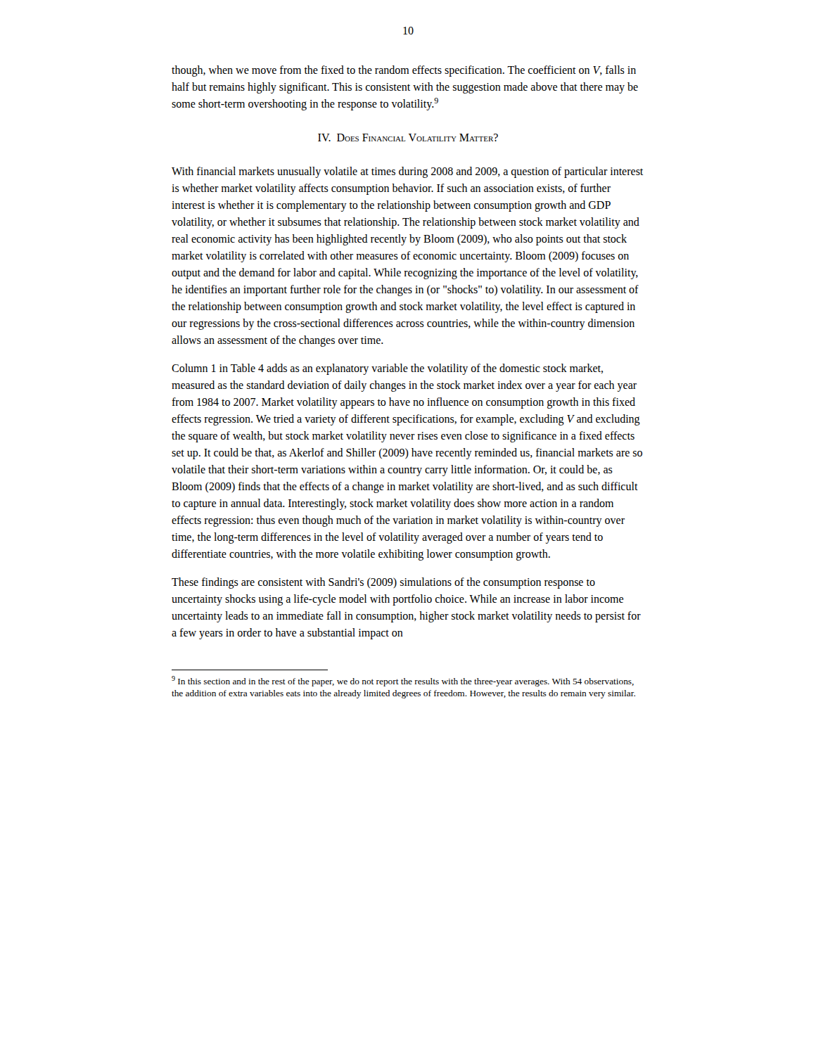10
though, when we move from the fixed to the random effects specification. The coefficient on V, falls in half but remains highly significant. This is consistent with the suggestion made above that there may be some short-term overshooting in the response to volatility.9
IV. Does Financial Volatility Matter?
With financial markets unusually volatile at times during 2008 and 2009, a question of particular interest is whether market volatility affects consumption behavior. If such an association exists, of further interest is whether it is complementary to the relationship between consumption growth and GDP volatility, or whether it subsumes that relationship. The relationship between stock market volatility and real economic activity has been highlighted recently by Bloom (2009), who also points out that stock market volatility is correlated with other measures of economic uncertainty. Bloom (2009) focuses on output and the demand for labor and capital. While recognizing the importance of the level of volatility, he identifies an important further role for the changes in (or "shocks" to) volatility. In our assessment of the relationship between consumption growth and stock market volatility, the level effect is captured in our regressions by the cross-sectional differences across countries, while the within-country dimension allows an assessment of the changes over time.
Column 1 in Table 4 adds as an explanatory variable the volatility of the domestic stock market, measured as the standard deviation of daily changes in the stock market index over a year for each year from 1984 to 2007. Market volatility appears to have no influence on consumption growth in this fixed effects regression. We tried a variety of different specifications, for example, excluding V and excluding the square of wealth, but stock market volatility never rises even close to significance in a fixed effects set up. It could be that, as Akerlof and Shiller (2009) have recently reminded us, financial markets are so volatile that their short-term variations within a country carry little information. Or, it could be, as Bloom (2009) finds that the effects of a change in market volatility are short-lived, and as such difficult to capture in annual data. Interestingly, stock market volatility does show more action in a random effects regression: thus even though much of the variation in market volatility is within-country over time, the long-term differences in the level of volatility averaged over a number of years tend to differentiate countries, with the more volatile exhibiting lower consumption growth.
These findings are consistent with Sandri's (2009) simulations of the consumption response to uncertainty shocks using a life-cycle model with portfolio choice. While an increase in labor income uncertainty leads to an immediate fall in consumption, higher stock market volatility needs to persist for a few years in order to have a substantial impact on
9 In this section and in the rest of the paper, we do not report the results with the three-year averages. With 54 observations, the addition of extra variables eats into the already limited degrees of freedom. However, the results do remain very similar.